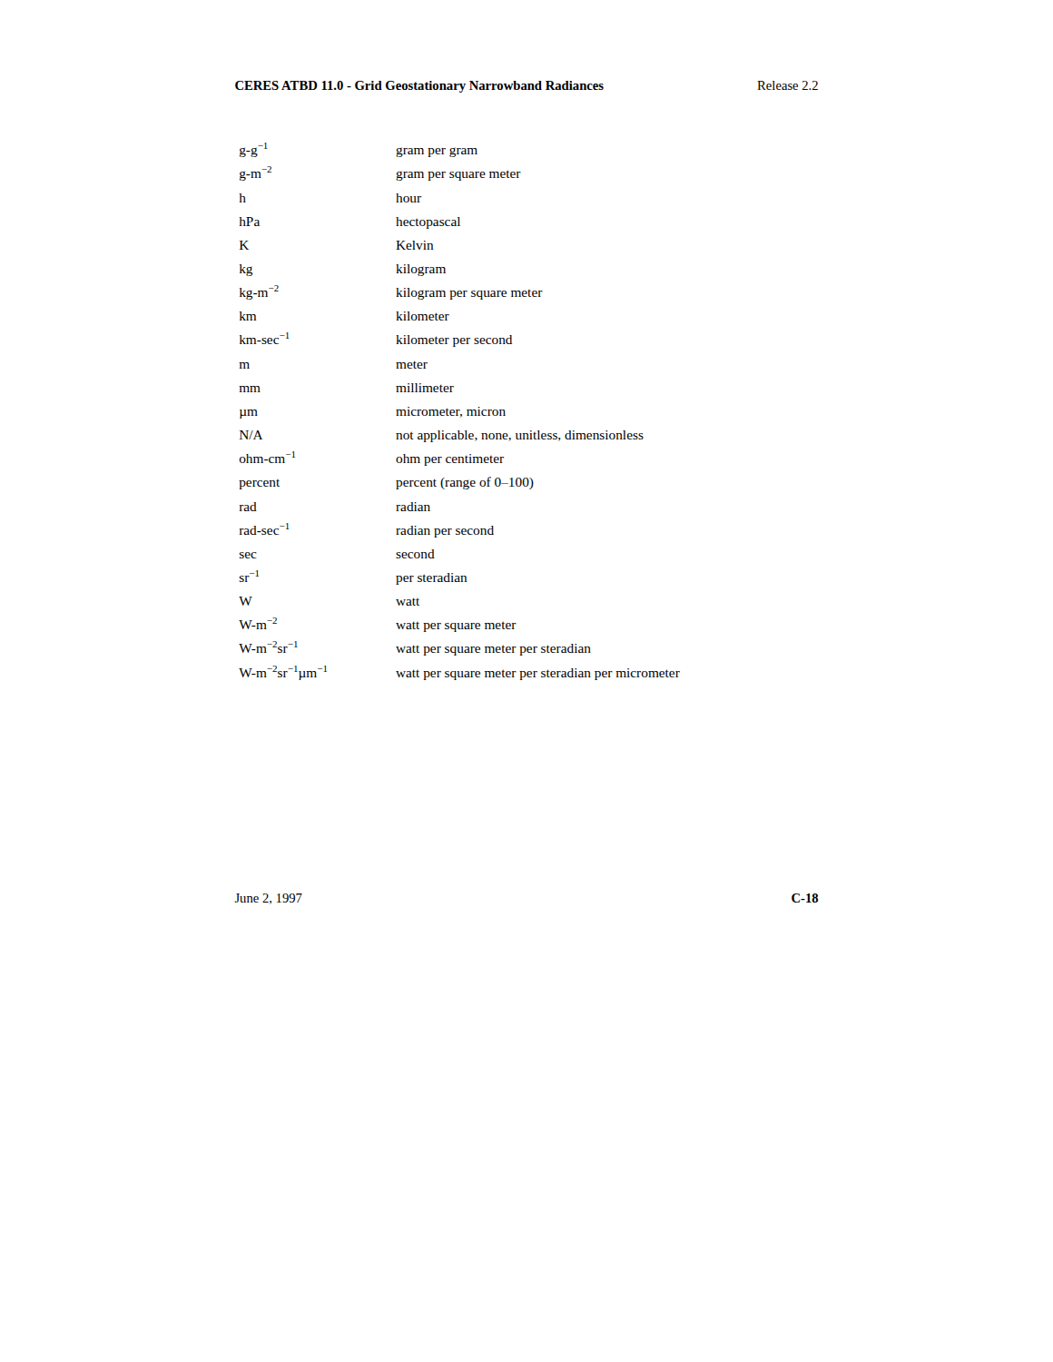CERES ATBD 11.0 - Grid Geostationary Narrowband Radiances Release 2.2
| g-g −1 | gram per gram |
| g-m −2 | gram per square meter |
| h | hour |
| hPa | hectopascal |
| K | Kelvin |
| kg | kilogram |
| kg-m −2 | kilogram per square meter |
| km | kilometer |
| km-sec −1 | kilometer per second |
| m | meter |
| mm | millimeter |
| µm | micrometer, micron |
| N/A | not applicable, none, unitless, dimensionless |
| ohm-cm −1 | ohm per centimeter |
| percent | percent (range of 0–100) |
| rad | radian |
| rad-sec −1 | radian per second |
| sec | second |
| sr −1 | per steradian |
| W | watt |
| W-m −2 | watt per square meter |
| W-m −2 sr −1 | watt per square meter per steradian |
| W-m −2 sr −1 µm −1 | watt per square meter per steradian per micrometer |
June 2, 1997 C-18